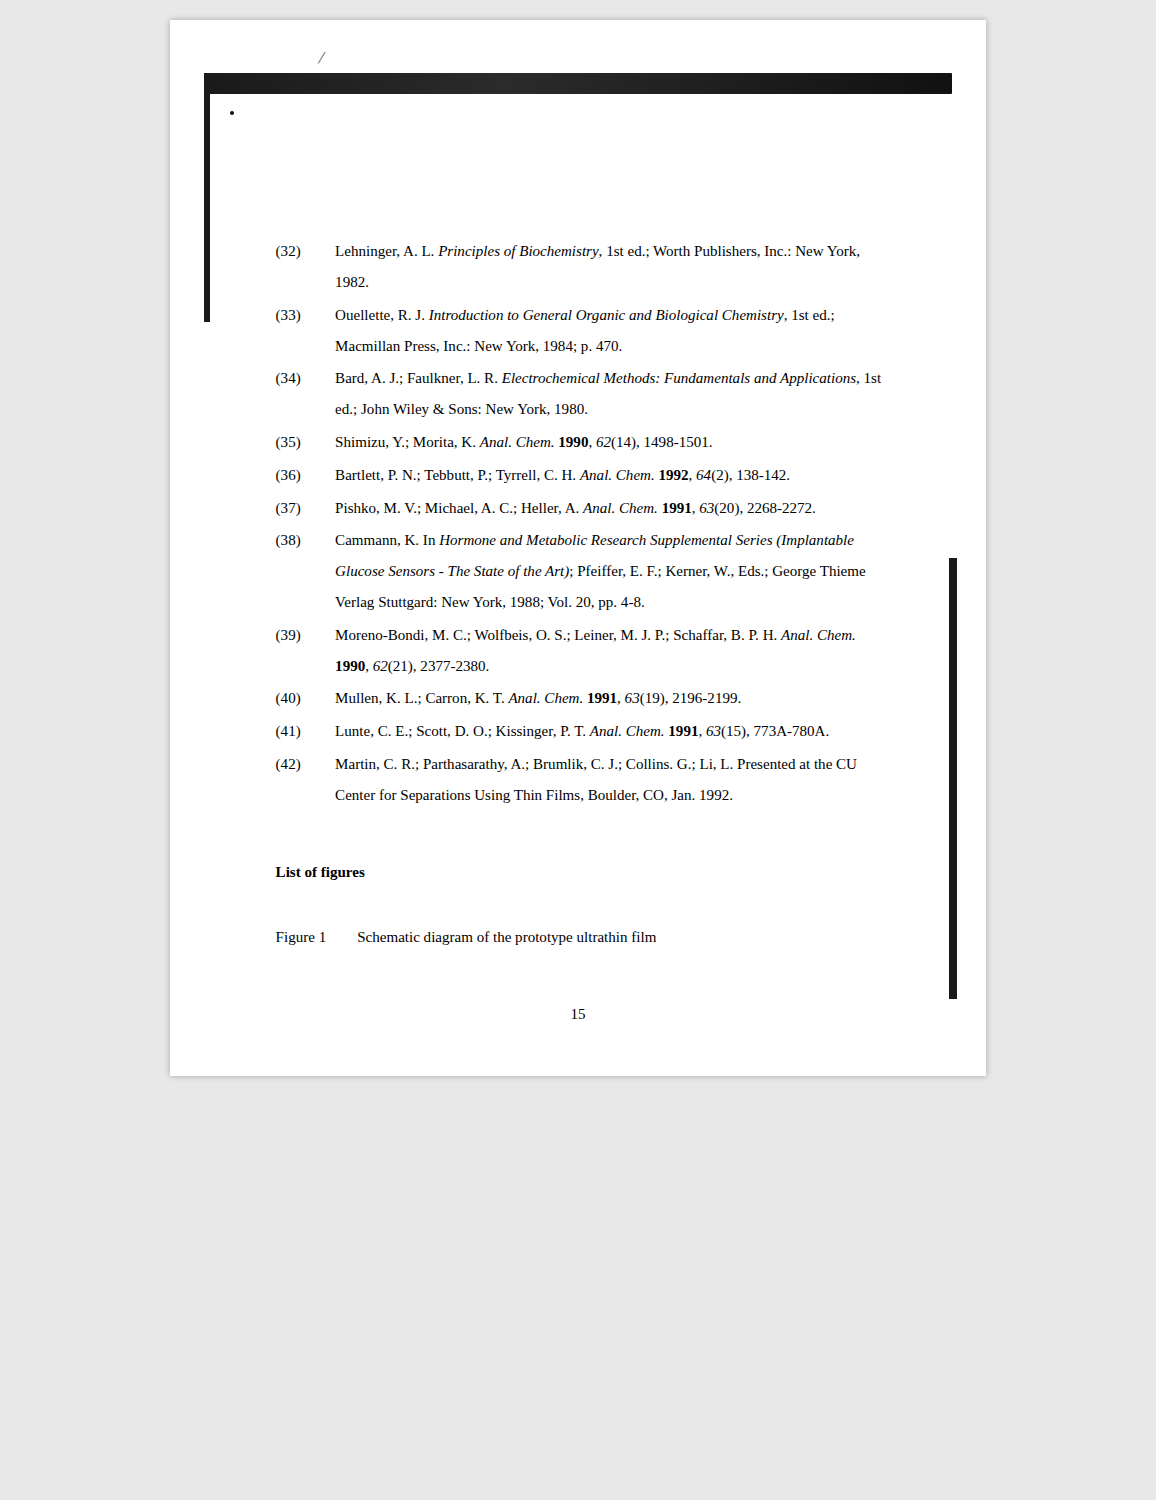/
(32) Lehninger, A. L. Principles of Biochemistry, 1st ed.; Worth Publishers, Inc.: New York, 1982.
(33) Ouellette, R. J. Introduction to General Organic and Biological Chemistry, 1st ed.; Macmillan Press, Inc.: New York, 1984; p. 470.
(34) Bard, A. J.; Faulkner, L. R. Electrochemical Methods: Fundamentals and Applications, 1st ed.; John Wiley & Sons: New York, 1980.
(35) Shimizu, Y.; Morita, K. Anal. Chem. 1990, 62(14), 1498-1501.
(36) Bartlett, P. N.; Tebbutt, P.; Tyrrell, C. H. Anal. Chem. 1992, 64(2), 138-142.
(37) Pishko, M. V.; Michael, A. C.; Heller, A. Anal. Chem. 1991, 63(20), 2268-2272.
(38) Cammann, K. In Hormone and Metabolic Research Supplemental Series (Implantable Glucose Sensors - The State of the Art); Pfeiffer, E. F.; Kerner, W., Eds.; George Thieme Verlag Stuttgard: New York, 1988; Vol. 20, pp. 4-8.
(39) Moreno-Bondi, M. C.; Wolfbeis, O. S.; Leiner, M. J. P.; Schaffar, B. P. H. Anal. Chem. 1990, 62(21), 2377-2380.
(40) Mullen, K. L.; Carron, K. T. Anal. Chem. 1991, 63(19), 2196-2199.
(41) Lunte, C. E.; Scott, D. O.; Kissinger, P. T. Anal. Chem. 1991, 63(15), 773A-780A.
(42) Martin, C. R.; Parthasarathy, A.; Brumlik, C. J.; Collins. G.; Li, L. Presented at the CU Center for Separations Using Thin Films, Boulder, CO, Jan. 1992.
List of figures
Figure 1 Schematic diagram of the prototype ultrathin film
15